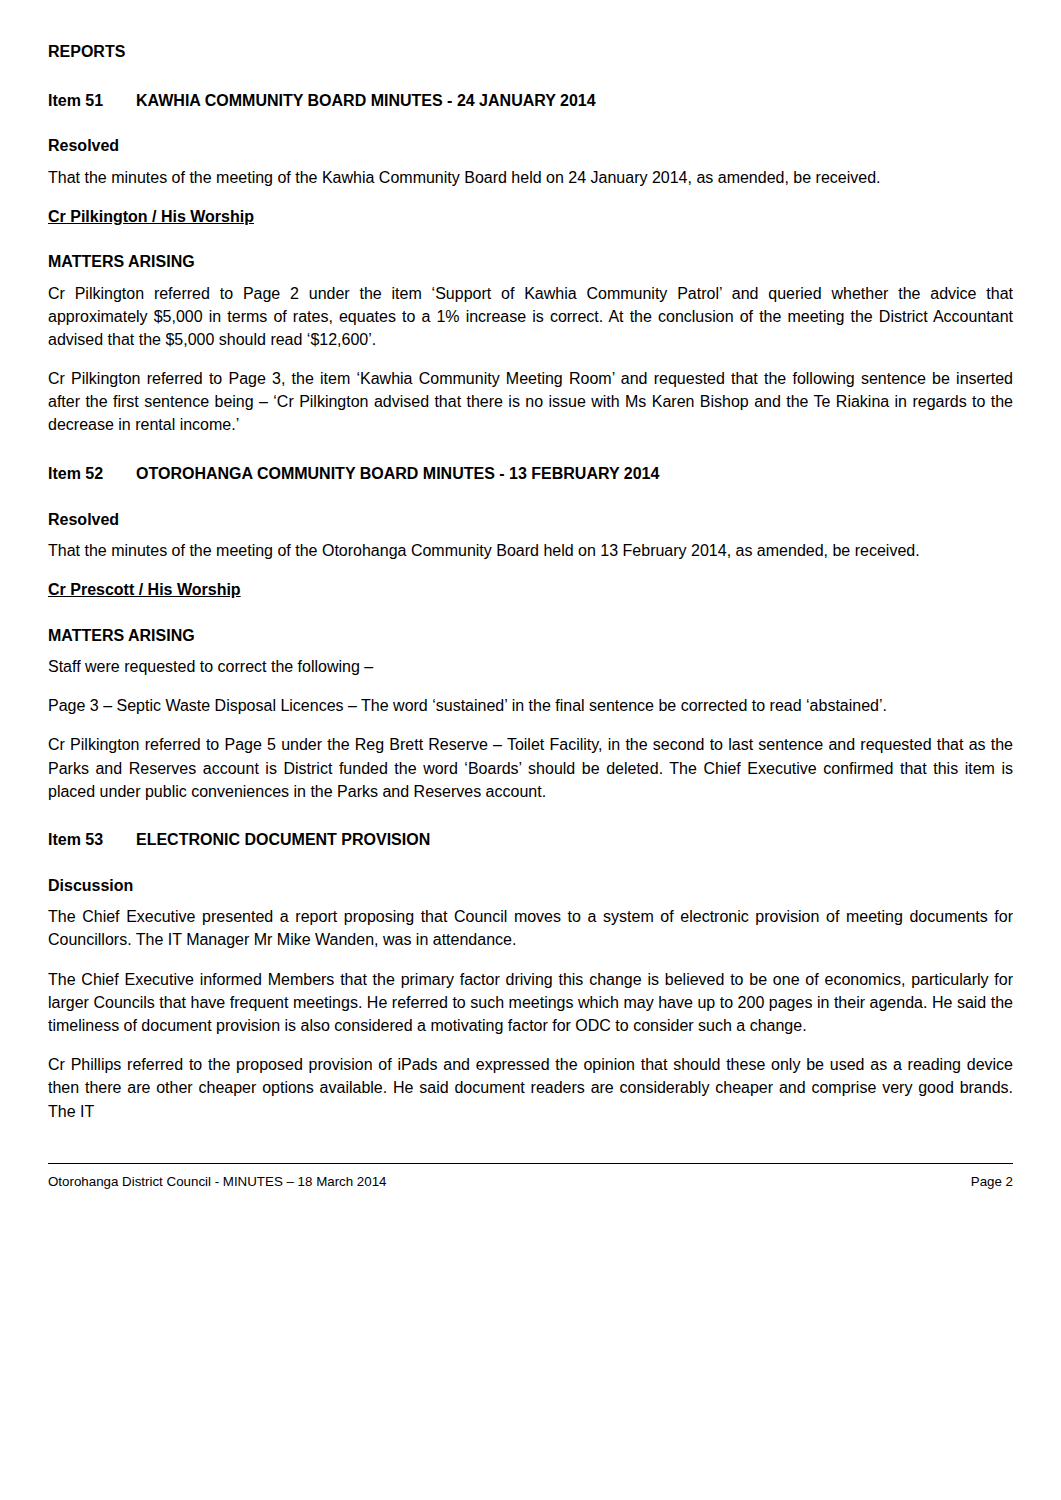REPORTS
Item 51 KAWHIA COMMUNITY BOARD MINUTES - 24 JANUARY 2014
Resolved
That the minutes of the meeting of the Kawhia Community Board held on 24 January 2014, as amended, be received.
Cr Pilkington / His Worship
MATTERS ARISING
Cr Pilkington referred to Page 2 under the item ‘Support of Kawhia Community Patrol’ and queried whether the advice that approximately $5,000 in terms of rates, equates to a 1% increase is correct. At the conclusion of the meeting the District Accountant advised that the $5,000 should read ‘$12,600’.
Cr Pilkington referred to Page 3, the item ‘Kawhia Community Meeting Room’ and requested that the following sentence be inserted after the first sentence being – ‘Cr Pilkington advised that there is no issue with Ms Karen Bishop and the Te Riakina in regards to the decrease in rental income.’
Item 52 OTOROHANGA COMMUNITY BOARD MINUTES - 13 FEBRUARY 2014
Resolved
That the minutes of the meeting of the Otorohanga Community Board held on 13 February 2014, as amended, be received.
Cr Prescott / His Worship
MATTERS ARISING
Staff were requested to correct the following –
Page 3 – Septic Waste Disposal Licences – The word ‘sustained’ in the final sentence be corrected to read ‘abstained’.
Cr Pilkington referred to Page 5 under the Reg Brett Reserve – Toilet Facility, in the second to last sentence and requested that as the Parks and Reserves account is District funded the word ‘Boards’ should be deleted. The Chief Executive confirmed that this item is placed under public conveniences in the Parks and Reserves account.
Item 53 ELECTRONIC DOCUMENT PROVISION
Discussion
The Chief Executive presented a report proposing that Council moves to a system of electronic provision of meeting documents for Councillors. The IT Manager Mr Mike Wanden, was in attendance.
The Chief Executive informed Members that the primary factor driving this change is believed to be one of economics, particularly for larger Councils that have frequent meetings. He referred to such meetings which may have up to 200 pages in their agenda. He said the timeliness of document provision is also considered a motivating factor for ODC to consider such a change.
Cr Phillips referred to the proposed provision of iPads and expressed the opinion that should these only be used as a reading device then there are other cheaper options available. He said document readers are considerably cheaper and comprise very good brands. The IT
Otorohanga District Council - MINUTES – 18 March 2014 Page 2